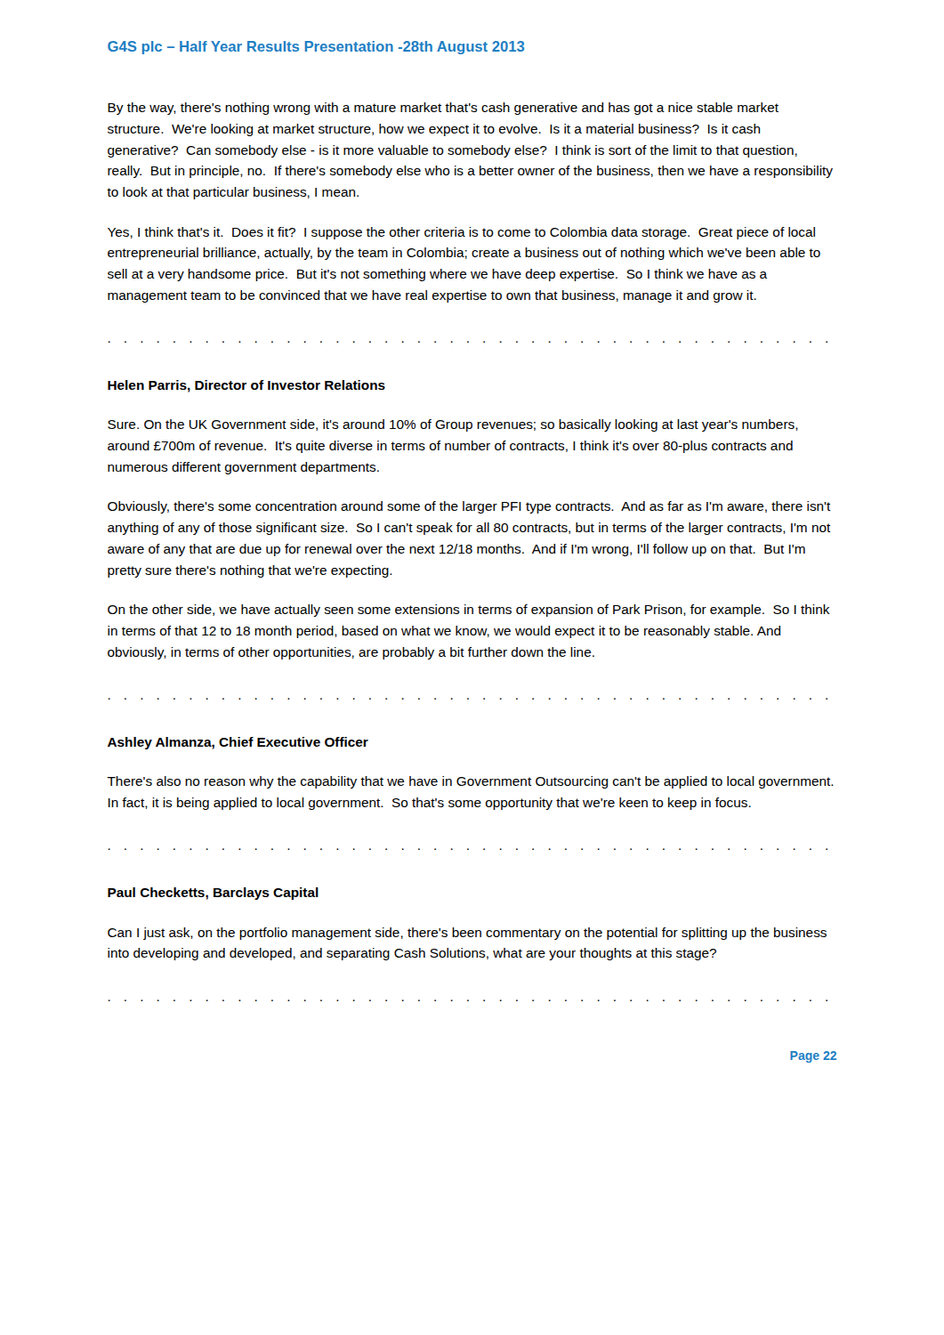G4S plc – Half Year Results Presentation -28th August 2013
By the way, there's nothing wrong with a mature market that's cash generative and has got a nice stable market structure. We're looking at market structure, how we expect it to evolve. Is it a material business? Is it cash generative? Can somebody else - is it more valuable to somebody else? I think is sort of the limit to that question, really. But in principle, no. If there's somebody else who is a better owner of the business, then we have a responsibility to look at that particular business, I mean.
Yes, I think that's it. Does it fit? I suppose the other criteria is to come to Colombia data storage. Great piece of local entrepreneurial brilliance, actually, by the team in Colombia; create a business out of nothing which we've been able to sell at a very handsome price. But it's not something where we have deep expertise. So I think we have as a management team to be convinced that we have real expertise to own that business, manage it and grow it.
. . . . . . . . . . . . . . . . . . . . . . . . . . . . . . . . . . . . . . . . . . . . . . . . . . . . . . . . . . . . . . . . . . . . . . . .
Helen Parris, Director of Investor Relations
Sure. On the UK Government side, it's around 10% of Group revenues; so basically looking at last year's numbers, around £700m of revenue. It's quite diverse in terms of number of contracts, I think it's over 80-plus contracts and numerous different government departments.
Obviously, there's some concentration around some of the larger PFI type contracts. And as far as I'm aware, there isn't anything of any of those significant size. So I can't speak for all 80 contracts, but in terms of the larger contracts, I'm not aware of any that are due up for renewal over the next 12/18 months. And if I'm wrong, I'll follow up on that. But I'm pretty sure there's nothing that we're expecting.
On the other side, we have actually seen some extensions in terms of expansion of Park Prison, for example. So I think in terms of that 12 to 18 month period, based on what we know, we would expect it to be reasonably stable. And obviously, in terms of other opportunities, are probably a bit further down the line.
. . . . . . . . . . . . . . . . . . . . . . . . . . . . . . . . . . . . . . . . . . . . . . . . . . . . . . . . . . . . . . . . . . . . . . . .
Ashley Almanza, Chief Executive Officer
There's also no reason why the capability that we have in Government Outsourcing can't be applied to local government. In fact, it is being applied to local government. So that's some opportunity that we're keen to keep in focus.
. . . . . . . . . . . . . . . . . . . . . . . . . . . . . . . . . . . . . . . . . . . . . . . . . . . . . . . . . . . . . . . . . . . . . . . .
Paul Checketts, Barclays Capital
Can I just ask, on the portfolio management side, there's been commentary on the potential for splitting up the business into developing and developed, and separating Cash Solutions, what are your thoughts at this stage?
. . . . . . . . . . . . . . . . . . . . . . . . . . . . . . . . . . . . . . . . . . . . . . . . . . . . . . . . . . . . . . . . . . . . . . . .
Page 22